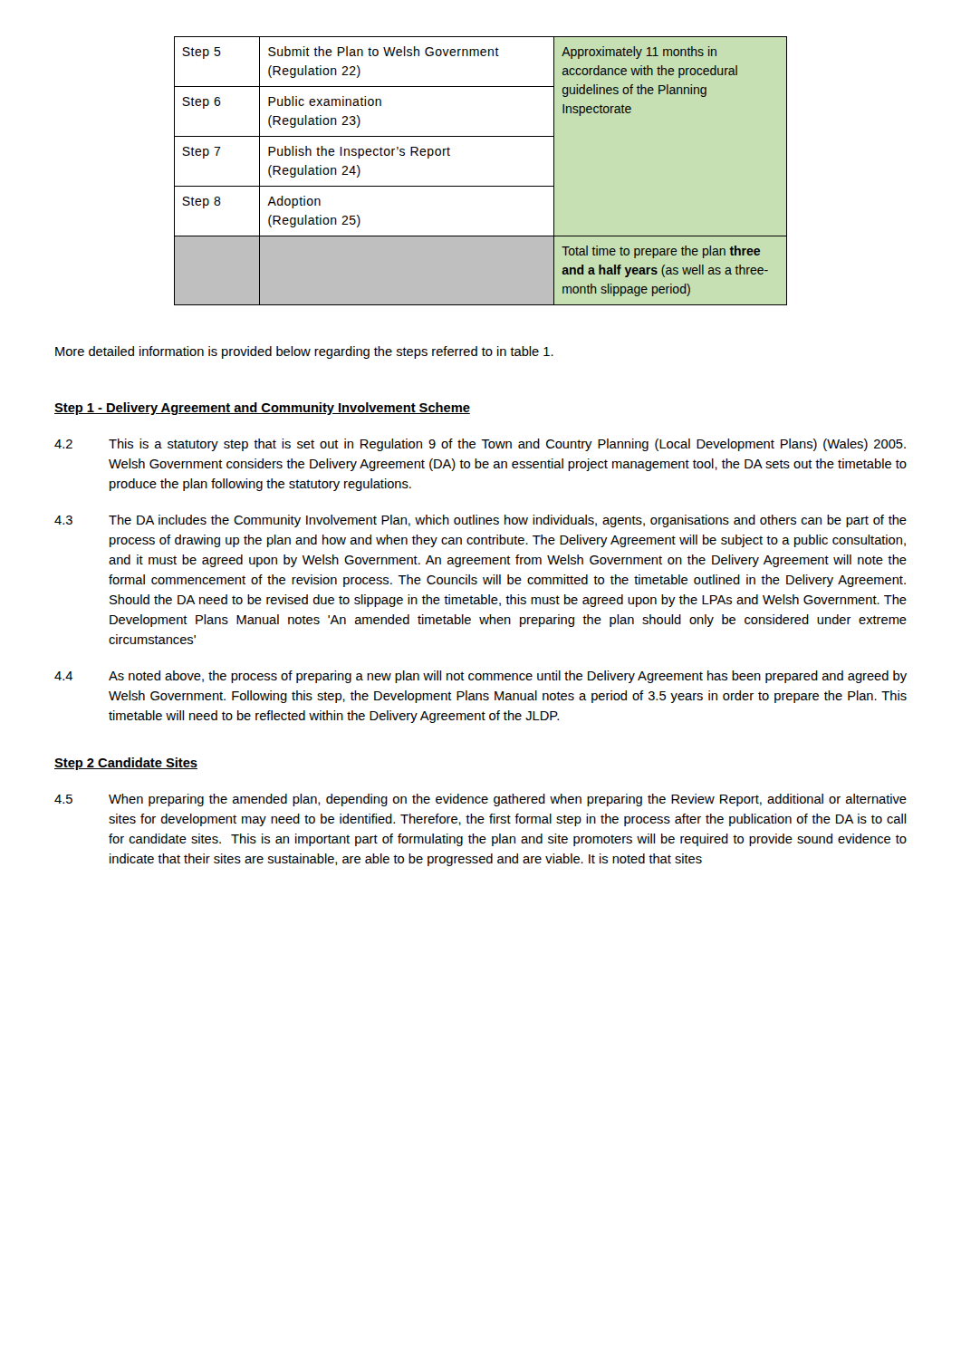| Step 5 | Submit the Plan to Welsh Government (Regulation 22) | Approximately 11 months in accordance with the procedural guidelines of the Planning Inspectorate |
| Step 6 | Public examination (Regulation 23) |
| Step 7 | Publish the Inspector’s Report (Regulation 24) |
| Step 8 | Adoption (Regulation 25) |
| | | Total time to prepare the plan three and a half years (as well as a three-month slippage period) |
More detailed information is provided below regarding the steps referred to in table 1.
Step 1 - Delivery Agreement and Community Involvement Scheme
4.2
This is a statutory step that is set out in Regulation 9 of the Town and Country Planning (Local Development Plans) (Wales) 2005. Welsh Government considers the Delivery Agreement (DA) to be an essential project management tool, the DA sets out the timetable to produce the plan following the statutory regulations.
4.3
The DA includes the Community Involvement Plan, which outlines how individuals, agents, organisations and others can be part of the process of drawing up the plan and how and when they can contribute. The Delivery Agreement will be subject to a public consultation, and it must be agreed upon by Welsh Government. An agreement from Welsh Government on the Delivery Agreement will note the formal commencement of the revision process. The Councils will be committed to the timetable outlined in the Delivery Agreement. Should the DA need to be revised due to slippage in the timetable, this must be agreed upon by the LPAs and Welsh Government. The Development Plans Manual notes 'An amended timetable when preparing the plan should only be considered under extreme circumstances'
4.4
As noted above, the process of preparing a new plan will not commence until the Delivery Agreement has been prepared and agreed by Welsh Government. Following this step, the Development Plans Manual notes a period of 3.5 years in order to prepare the Plan. This timetable will need to be reflected within the Delivery Agreement of the JLDP.
Step 2 Candidate Sites
4.5
When preparing the amended plan, depending on the evidence gathered when preparing the Review Report, additional or alternative sites for development may need to be identified. Therefore, the first formal step in the process after the publication of the DA is to call for candidate sites. This is an important part of formulating the plan and site promoters will be required to provide sound evidence to indicate that their sites are sustainable, are able to be progressed and are viable. It is noted that sites